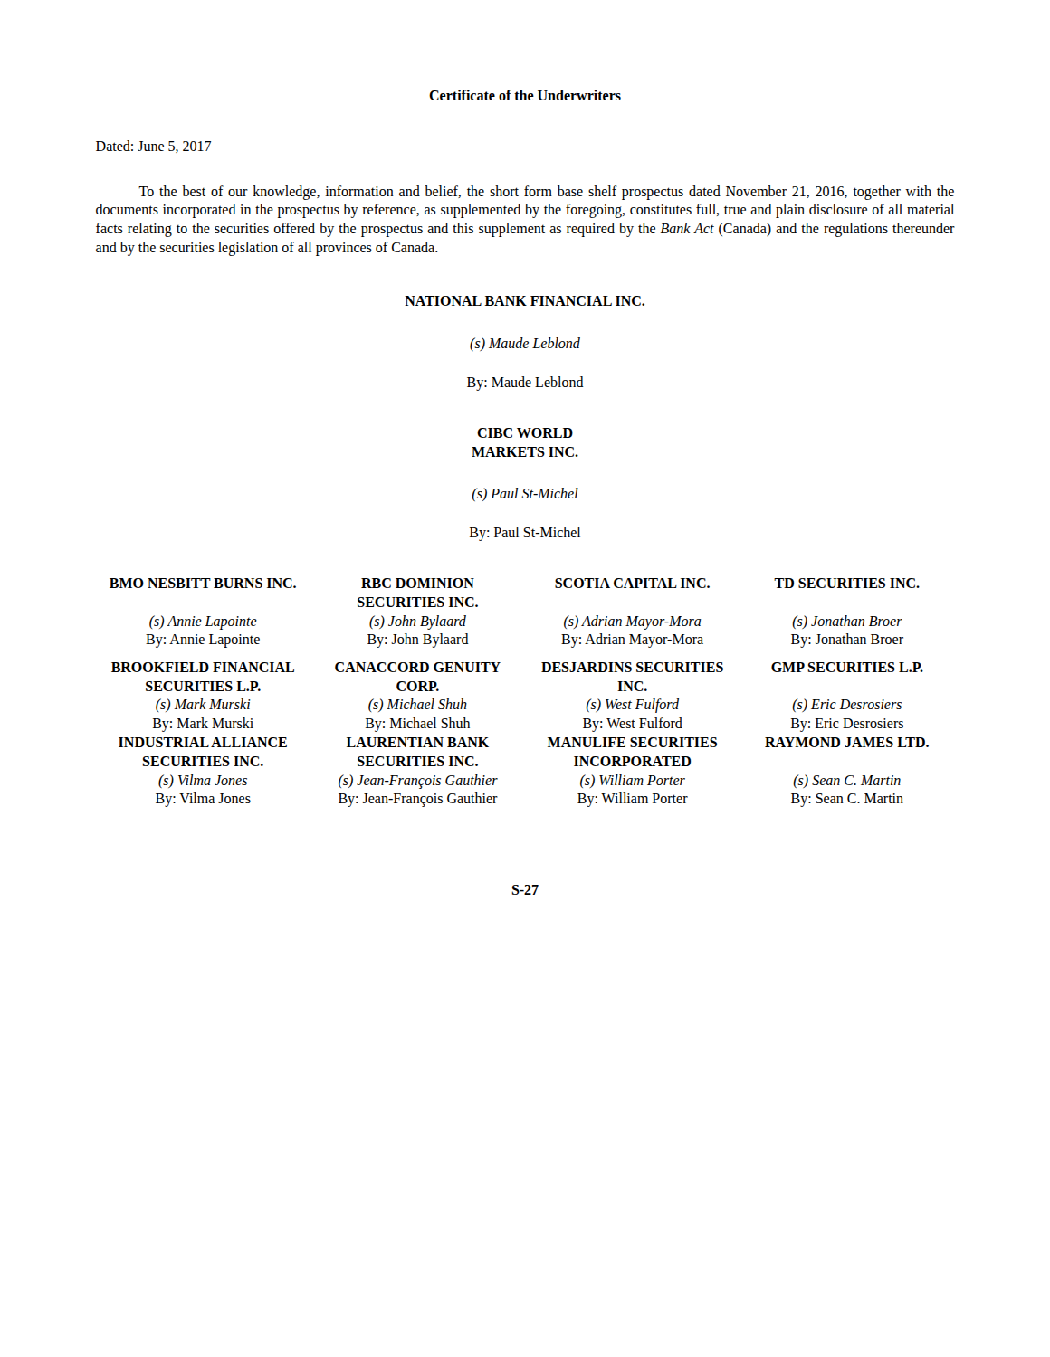Certificate of the Underwriters
Dated: June 5, 2017
To the best of our knowledge, information and belief, the short form base shelf prospectus dated November 21, 2016, together with the documents incorporated in the prospectus by reference, as supplemented by the foregoing, constitutes full, true and plain disclosure of all material facts relating to the securities offered by the prospectus and this supplement as required by the Bank Act (Canada) and the regulations thereunder and by the securities legislation of all provinces of Canada.
NATIONAL BANK FINANCIAL INC.
(s) Maude Leblond
By: Maude Leblond
CIBC WORLD
MARKETS INC.
(s) Paul St-Michel
By: Paul St-Michel
| BMO NESBITT BURNS INC. | RBC DOMINION SECURITIES INC. | SCOTIA CAPITAL INC. | TD SECURITIES INC. |
| (s) Annie Lapointe | (s) John Bylaard | (s) Adrian Mayor-Mora | (s) Jonathan Broer |
| By: Annie Lapointe | By: John Bylaard | By: Adrian Mayor-Mora | By: Jonathan Broer |
| BROOKFIELD FINANCIAL SECURITIES L.P. | CANACCORD GENUITY CORP. | DESJARDINS SECURITIES INC. | GMP SECURITIES L.P. |
| (s) Mark Murski | (s) Michael Shuh | (s) West Fulford | (s) Eric Desrosiers |
| By: Mark Murski | By: Michael Shuh | By: West Fulford | By: Eric Desrosiers |
| INDUSTRIAL ALLIANCE SECURITIES INC. | LAURENTIAN BANK SECURITIES INC. | MANULIFE SECURITIES INCORPORATED | RAYMOND JAMES LTD. |
| (s) Vilma Jones | (s) Jean-François Gauthier | (s) William Porter | (s) Sean C. Martin |
| By: Vilma Jones | By: Jean-François Gauthier | By: William Porter | By: Sean C. Martin |
S-27